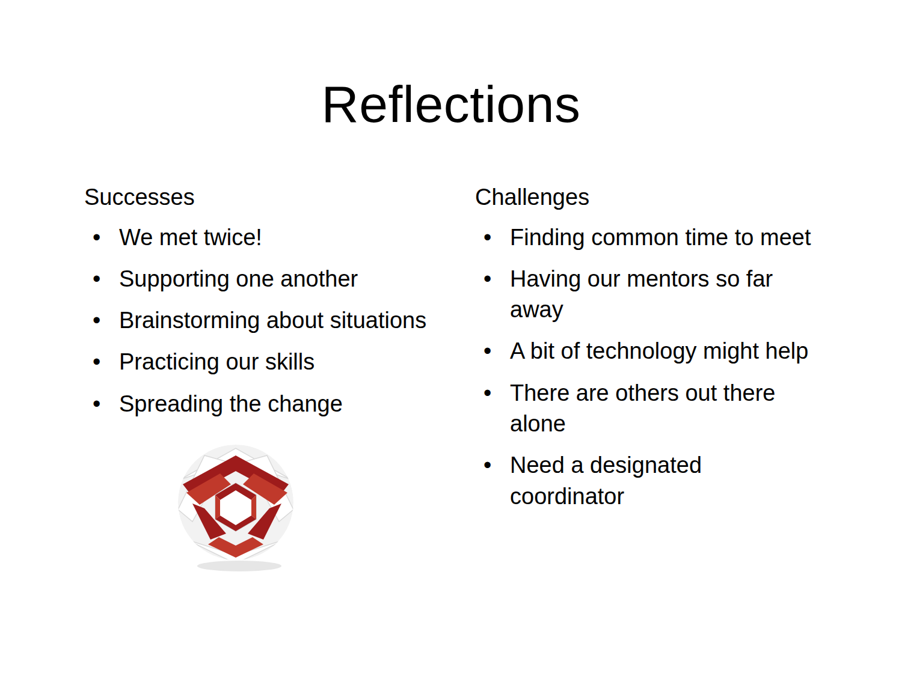Reflections
Successes
We met twice!
Supporting one another
Brainstorming about situations
Practicing our skills
Spreading the change
Challenges
Finding common time to meet
Having our mentors so far away
A bit of technology might help
There are others out there alone
Need a designated coordinator